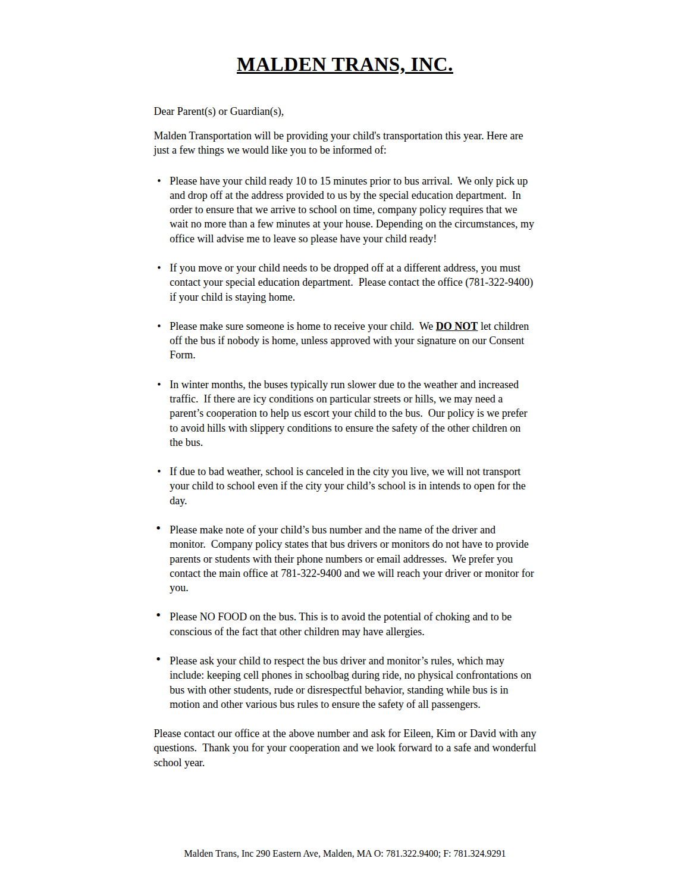MALDEN TRANS, INC.
Dear Parent(s) or Guardian(s),
Malden Transportation will be providing your child's transportation this year. Here are just a few things we would like you to be informed of:
Please have your child ready 10 to 15 minutes prior to bus arrival. We only pick up and drop off at the address provided to us by the special education department. In order to ensure that we arrive to school on time, company policy requires that we wait no more than a few minutes at your house. Depending on the circumstances, my office will advise me to leave so please have your child ready!
If you move or your child needs to be dropped off at a different address, you must contact your special education department. Please contact the office (781-322-9400) if your child is staying home.
Please make sure someone is home to receive your child. We DO NOT let children off the bus if nobody is home, unless approved with your signature on our Consent Form.
In winter months, the buses typically run slower due to the weather and increased traffic. If there are icy conditions on particular streets or hills, we may need a parent’s cooperation to help us escort your child to the bus. Our policy is we prefer to avoid hills with slippery conditions to ensure the safety of the other children on the bus.
If due to bad weather, school is canceled in the city you live, we will not transport your child to school even if the city your child’s school is in intends to open for the day.
Please make note of your child’s bus number and the name of the driver and monitor. Company policy states that bus drivers or monitors do not have to provide parents or students with their phone numbers or email addresses. We prefer you contact the main office at 781-322-9400 and we will reach your driver or monitor for you.
Please NO FOOD on the bus. This is to avoid the potential of choking and to be conscious of the fact that other children may have allergies.
Please ask your child to respect the bus driver and monitor’s rules, which may include: keeping cell phones in schoolbag during ride, no physical confrontations on bus with other students, rude or disrespectful behavior, standing while bus is in motion and other various bus rules to ensure the safety of all passengers.
Please contact our office at the above number and ask for Eileen, Kim or David with any questions. Thank you for your cooperation and we look forward to a safe and wonderful school year.
Malden Trans, Inc 290 Eastern Ave, Malden, MA O: 781.322.9400; F: 781.324.9291